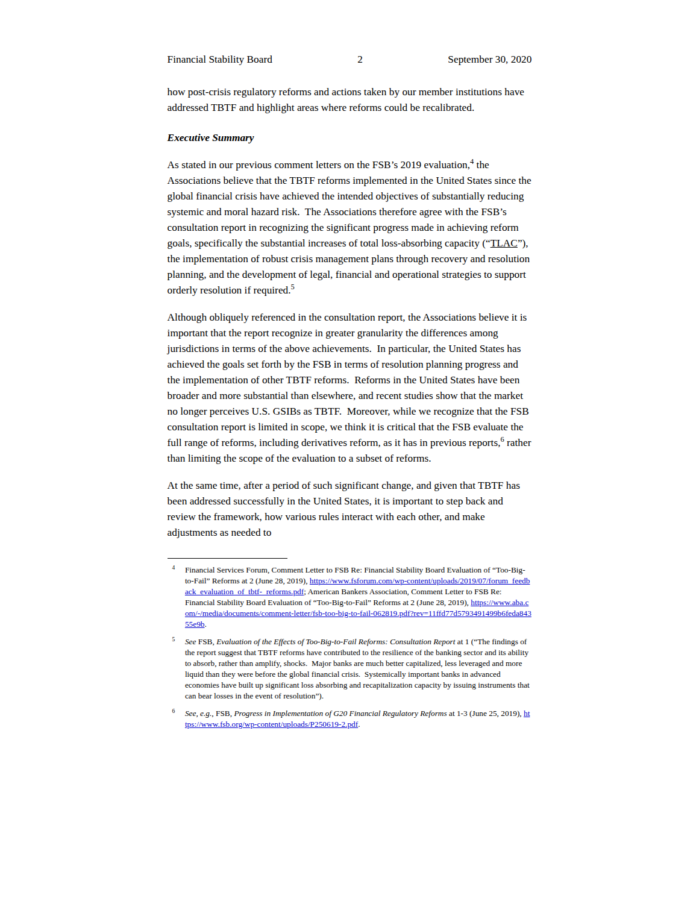Financial Stability Board
2
September 30, 2020
how post-crisis regulatory reforms and actions taken by our member institutions have addressed TBTF and highlight areas where reforms could be recalibrated.
Executive Summary
As stated in our previous comment letters on the FSB’s 2019 evaluation,4 the Associations believe that the TBTF reforms implemented in the United States since the global financial crisis have achieved the intended objectives of substantially reducing systemic and moral hazard risk. The Associations therefore agree with the FSB’s consultation report in recognizing the significant progress made in achieving reform goals, specifically the substantial increases of total loss-absorbing capacity (“TLAC”), the implementation of robust crisis management plans through recovery and resolution planning, and the development of legal, financial and operational strategies to support orderly resolution if required.5
Although obliquely referenced in the consultation report, the Associations believe it is important that the report recognize in greater granularity the differences among jurisdictions in terms of the above achievements. In particular, the United States has achieved the goals set forth by the FSB in terms of resolution planning progress and the implementation of other TBTF reforms. Reforms in the United States have been broader and more substantial than elsewhere, and recent studies show that the market no longer perceives U.S. GSIBs as TBTF. Moreover, while we recognize that the FSB consultation report is limited in scope, we think it is critical that the FSB evaluate the full range of reforms, including derivatives reform, as it has in previous reports,6 rather than limiting the scope of the evaluation to a subset of reforms.
At the same time, after a period of such significant change, and given that TBTF has been addressed successfully in the United States, it is important to step back and review the framework, how various rules interact with each other, and make adjustments as needed to
4
Financial Services Forum, Comment Letter to FSB Re: Financial Stability Board Evaluation of “Too-Big-to-Fail” Reforms at 2 (June 28, 2019), https://www.fsforum.com/wp-content/uploads/2019/07/forum_feedback_evaluation_of_tbtf-_reforms.pdf; American Bankers Association, Comment Letter to FSB Re: Financial Stability Board Evaluation of “Too-Big-to-Fail” Reforms at 2 (June 28, 2019), https://www.aba.com/-/media/documents/comment-letter/fsb-too-big-to-fail-062819.pdf?rev=11ffd77d5793491499b6feda84355e9b.
5
See FSB, Evaluation of the Effects of Too-Big-to-Fail Reforms: Consultation Report at 1 (“The findings of the report suggest that TBTF reforms have contributed to the resilience of the banking sector and its ability to absorb, rather than amplify, shocks. Major banks are much better capitalized, less leveraged and more liquid than they were before the global financial crisis. Systemically important banks in advanced economies have built up significant loss absorbing and recapitalization capacity by issuing instruments that can bear losses in the event of resolution”).
6
See, e.g., FSB, Progress in Implementation of G20 Financial Regulatory Reforms at 1-3 (June 25, 2019), https://www.fsb.org/wp-content/uploads/P250619-2.pdf.